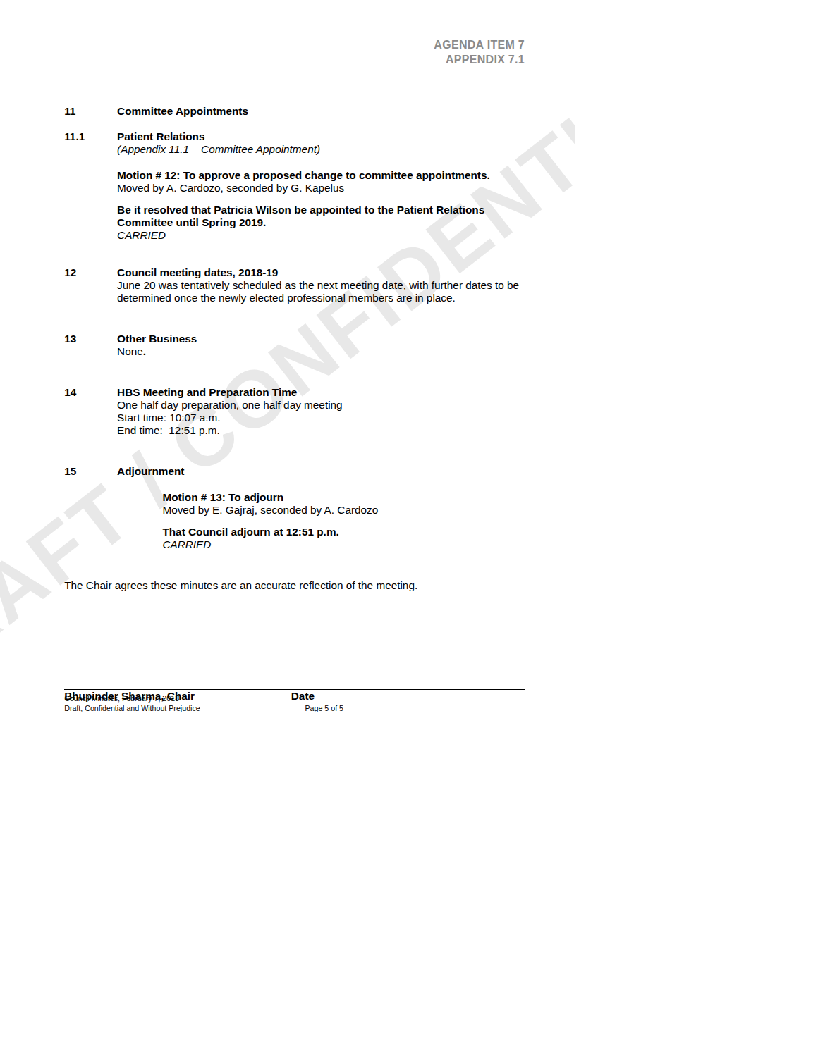DRAFT / CONFIDENTIAL
AGENDA ITEM 7
APPENDIX 7.1
11
Committee Appointments
11.1
Patient Relations
(Appendix 11.1 Committee Appointment)
Motion # 12: To approve a proposed change to committee appointments.
Moved by A. Cardozo, seconded by G. Kapelus
Be it resolved that Patricia Wilson be appointed to the Patient Relations Committee until Spring 2019.
CARRIED
12
Council meeting dates, 2018-19
June 20 was tentatively scheduled as the next meeting date, with further dates to be determined once the newly elected professional members are in place.
13
Other Business
None.
14
HBS Meeting and Preparation Time
One half day preparation, one half day meeting
Start time: 10:07 a.m.
End time: 12:51 p.m.
15
Adjournment
Motion # 13: To adjourn
Moved by E. Gajraj, seconded by A. Cardozo
That Council adjourn at 12:51 p.m.
CARRIED
The Chair agrees these minutes are an accurate reflection of the meeting.
Bhupinder Sharma, Chair
Date
Council Minutes, February 7, 2018
Draft, Confidential and Without Prejudice
Page 5 of 5